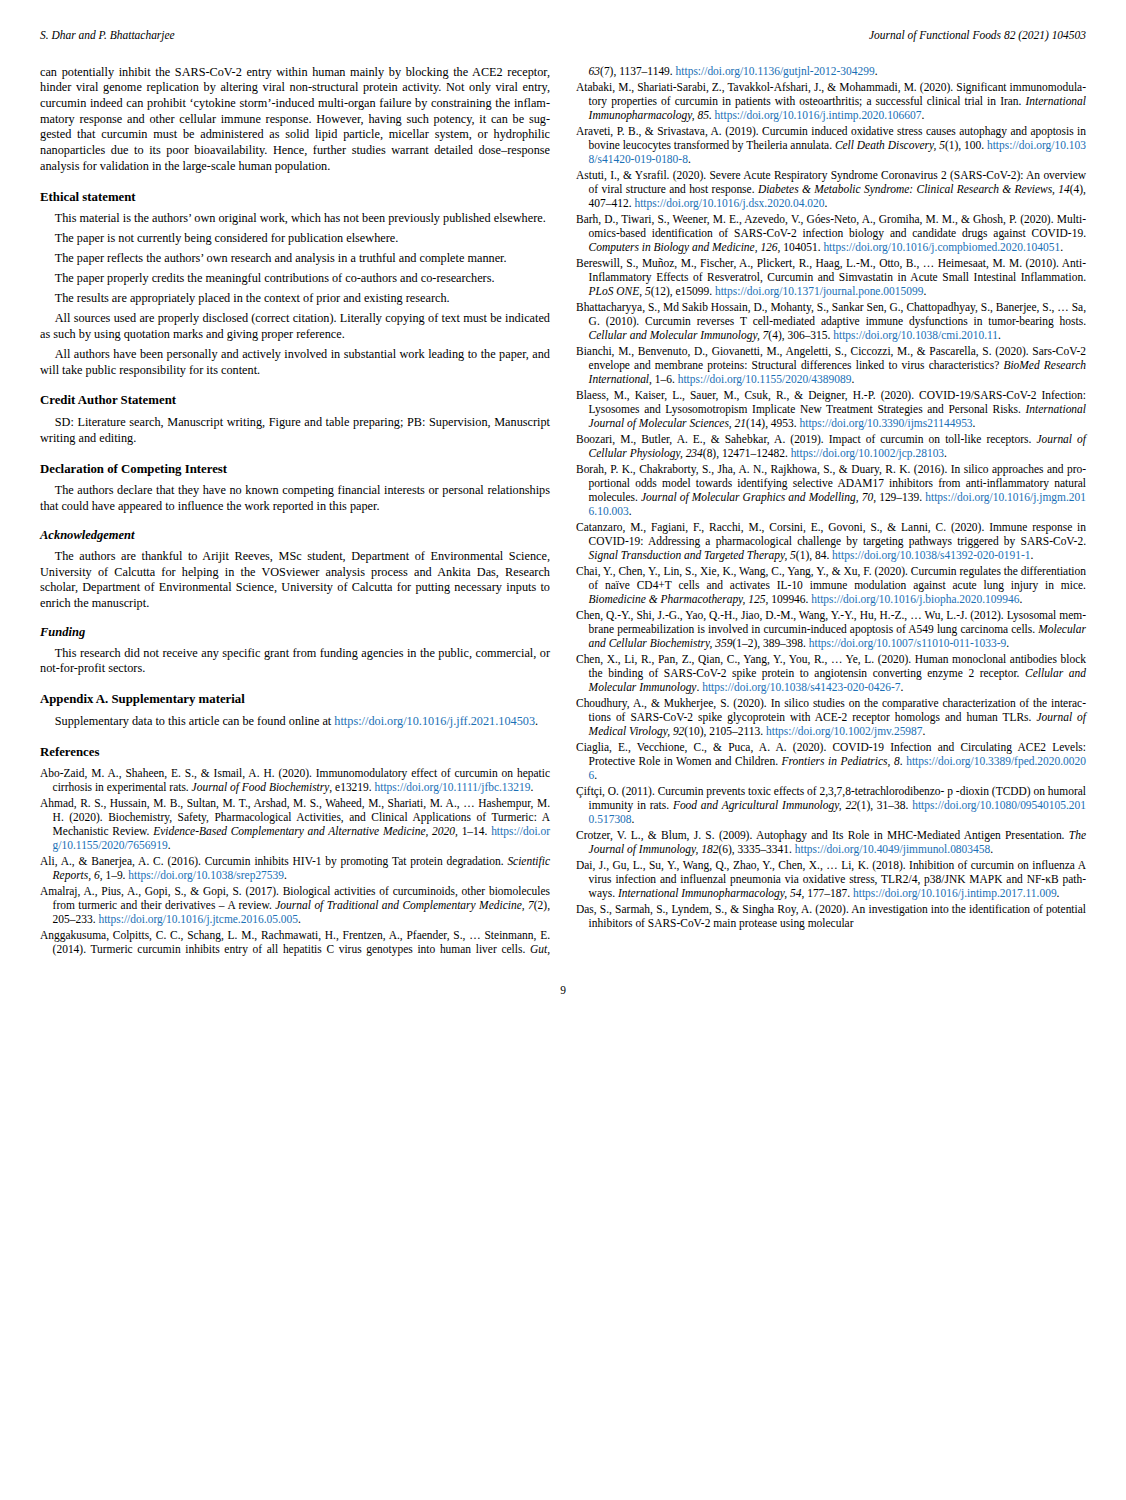S. Dhar and P. Bhattacharjee
Journal of Functional Foods 82 (2021) 104503
can potentially inhibit the SARS-CoV-2 entry within human mainly by blocking the ACE2 receptor, hinder viral genome replication by altering viral non-structural protein activity. Not only viral entry, curcumin indeed can prohibit ‘cytokine storm’-induced multi-organ failure by constraining the inflammatory response and other cellular immune response. However, having such potency, it can be suggested that curcumin must be administered as solid lipid particle, micellar system, or hydrophilic nanoparticles due to its poor bioavailability. Hence, further studies warrant detailed dose–response analysis for validation in the large-scale human population.
Ethical statement
This material is the authors’ own original work, which has not been previously published elsewhere.
The paper is not currently being considered for publication elsewhere.
The paper reflects the authors’ own research and analysis in a truthful and complete manner.
The paper properly credits the meaningful contributions of co-authors and co-researchers.
The results are appropriately placed in the context of prior and existing research.
All sources used are properly disclosed (correct citation). Literally copying of text must be indicated as such by using quotation marks and giving proper reference.
All authors have been personally and actively involved in substantial work leading to the paper, and will take public responsibility for its content.
Credit Author Statement
SD: Literature search, Manuscript writing, Figure and table preparing; PB: Supervision, Manuscript writing and editing.
Declaration of Competing Interest
The authors declare that they have no known competing financial interests or personal relationships that could have appeared to influence the work reported in this paper.
Acknowledgement
The authors are thankful to Arijit Reeves, MSc student, Department of Environmental Science, University of Calcutta for helping in the VOSviewer analysis process and Ankita Das, Research scholar, Department of Environmental Science, University of Calcutta for putting necessary inputs to enrich the manuscript.
Funding
This research did not receive any specific grant from funding agencies in the public, commercial, or not-for-profit sectors.
Appendix A. Supplementary material
Supplementary data to this article can be found online at https://doi.org/10.1016/j.jff.2021.104503.
References
Abo-Zaid, M. A., Shaheen, E. S., & Ismail, A. H. (2020). Immunomodulatory effect of curcumin on hepatic cirrhosis in experimental rats. Journal of Food Biochemistry, e13219. https://doi.org/10.1111/jfbc.13219.
Ahmad, R. S., Hussain, M. B., Sultan, M. T., Arshad, M. S., Waheed, M., Shariati, M. A., … Hashempur, M. H. (2020). Biochemistry, Safety, Pharmacological Activities, and Clinical Applications of Turmeric: A Mechanistic Review. Evidence-Based Complementary and Alternative Medicine, 2020, 1–14. https://doi.org/10.1155/2020/7656919.
Ali, A., & Banerjea, A. C. (2016). Curcumin inhibits HIV-1 by promoting Tat protein degradation. Scientific Reports, 6, 1–9. https://doi.org/10.1038/srep27539.
Amalraj, A., Pius, A., Gopi, S., & Gopi, S. (2017). Biological activities of curcuminoids, other biomolecules from turmeric and their derivatives – A review. Journal of Traditional and Complementary Medicine, 7(2), 205–233. https://doi.org/10.1016/j.jtcme.2016.05.005.
Anggakusuma, Colpitts, C. C., Schang, L. M., Rachmawati, H., Frentzen, A., Pfaender, S., … Steinmann, E. (2014). Turmeric curcumin inhibits entry of all hepatitis C virus genotypes into human liver cells. Gut, 63(7), 1137–1149. https://doi.org/10.1136/gutjnl-2012-304299.
Atabaki, M., Shariati-Sarabi, Z., Tavakkol-Afshari, J., & Mohammadi, M. (2020). Significant immunomodulatory properties of curcumin in patients with osteoarthritis; a successful clinical trial in Iran. International Immunopharmacology, 85. https://doi.org/10.1016/j.intimp.2020.106607.
Araveti, P. B., & Srivastava, A. (2019). Curcumin induced oxidative stress causes autophagy and apoptosis in bovine leucocytes transformed by Theileria annulata. Cell Death Discovery, 5(1), 100. https://doi.org/10.1038/s41420-019-0180-8.
Astuti, I., & Ysrafil. (2020). Severe Acute Respiratory Syndrome Coronavirus 2 (SARS-CoV-2): An overview of viral structure and host response. Diabetes & Metabolic Syndrome: Clinical Research & Reviews, 14(4), 407–412. https://doi.org/10.1016/j.dsx.2020.04.020.
Barh, D., Tiwari, S., Weener, M. E., Azevedo, V., Góes-Neto, A., Gromiha, M. M., & Ghosh, P. (2020). Multi-omics-based identification of SARS-CoV-2 infection biology and candidate drugs against COVID-19. Computers in Biology and Medicine, 126, 104051. https://doi.org/10.1016/j.compbiomed.2020.104051.
Bereswill, S., Muñoz, M., Fischer, A., Plickert, R., Haag, L.-M., Otto, B., … Heimesaat, M. M. (2010). Anti-Inflammatory Effects of Resveratrol, Curcumin and Simvastatin in Acute Small Intestinal Inflammation. PLoS ONE, 5(12), e15099. https://doi.org/10.1371/journal.pone.0015099.
Bhattacharyya, S., Md Sakib Hossain, D., Mohanty, S., Sankar Sen, G., Chattopadhyay, S., Banerjee, S., … Sa, G. (2010). Curcumin reverses T cell-mediated adaptive immune dysfunctions in tumor-bearing hosts. Cellular and Molecular Immunology, 7(4), 306–315. https://doi.org/10.1038/cmi.2010.11.
Bianchi, M., Benvenuto, D., Giovanetti, M., Angeletti, S., Ciccozzi, M., & Pascarella, S. (2020). Sars-CoV-2 envelope and membrane proteins: Structural differences linked to virus characteristics? BioMed Research International, 1–6. https://doi.org/10.1155/2020/4389089.
Blaess, M., Kaiser, L., Sauer, M., Csuk, R., & Deigner, H.-P. (2020). COVID-19/SARS-CoV-2 Infection: Lysosomes and Lysosomotropism Implicate New Treatment Strategies and Personal Risks. International Journal of Molecular Sciences, 21(14), 4953. https://doi.org/10.3390/ijms21144953.
Boozari, M., Butler, A. E., & Sahebkar, A. (2019). Impact of curcumin on toll-like receptors. Journal of Cellular Physiology, 234(8), 12471–12482. https://doi.org/10.1002/jcp.28103.
Borah, P. K., Chakraborty, S., Jha, A. N., Rajkhowa, S., & Duary, R. K. (2016). In silico approaches and proportional odds model towards identifying selective ADAM17 inhibitors from anti-inflammatory natural molecules. Journal of Molecular Graphics and Modelling, 70, 129–139. https://doi.org/10.1016/j.jmgm.2016.10.003.
Catanzaro, M., Fagiani, F., Racchi, M., Corsini, E., Govoni, S., & Lanni, C. (2020). Immune response in COVID-19: Addressing a pharmacological challenge by targeting pathways triggered by SARS-CoV-2. Signal Transduction and Targeted Therapy, 5(1), 84. https://doi.org/10.1038/s41392-020-0191-1.
Chai, Y., Chen, Y., Lin, S., Xie, K., Wang, C., Yang, Y., & Xu, F. (2020). Curcumin regulates the differentiation of naïve CD4+T cells and activates IL-10 immune modulation against acute lung injury in mice. Biomedicine & Pharmacotherapy, 125, 109946. https://doi.org/10.1016/j.biopha.2020.109946.
Chen, Q.-Y., Shi, J.-G., Yao, Q.-H., Jiao, D.-M., Wang, Y.-Y., Hu, H.-Z., … Wu, L.-J. (2012). Lysosomal membrane permeabilization is involved in curcumin-induced apoptosis of A549 lung carcinoma cells. Molecular and Cellular Biochemistry, 359(1–2), 389–398. https://doi.org/10.1007/s11010-011-1033-9.
Chen, X., Li, R., Pan, Z., Qian, C., Yang, Y., You, R., … Ye, L. (2020). Human monoclonal antibodies block the binding of SARS-CoV-2 spike protein to angiotensin converting enzyme 2 receptor. Cellular and Molecular Immunology. https://doi.org/10.1038/s41423-020-0426-7.
Choudhury, A., & Mukherjee, S. (2020). In silico studies on the comparative characterization of the interactions of SARS-CoV-2 spike glycoprotein with ACE-2 receptor homologs and human TLRs. Journal of Medical Virology, 92(10), 2105–2113. https://doi.org/10.1002/jmv.25987.
Ciaglia, E., Vecchione, C., & Puca, A. A. (2020). COVID-19 Infection and Circulating ACE2 Levels: Protective Role in Women and Children. Frontiers in Pediatrics, 8. https://doi.org/10.3389/fped.2020.00206.
Çiftçi, O. (2011). Curcumin prevents toxic effects of 2,3,7,8-tetrachlorodibenzo- p -dioxin (TCDD) on humoral immunity in rats. Food and Agricultural Immunology, 22(1), 31–38. https://doi.org/10.1080/09540105.2010.517308.
Crotzer, V. L., & Blum, J. S. (2009). Autophagy and Its Role in MHC-Mediated Antigen Presentation. The Journal of Immunology, 182(6), 3335–3341. https://doi.org/10.4049/jimmunol.0803458.
Dai, J., Gu, L., Su, Y., Wang, Q., Zhao, Y., Chen, X., … Li, K. (2018). Inhibition of curcumin on influenza A virus infection and influenzal pneumonia via oxidative stress, TLR2/4, p38/JNK MAPK and NF-κB pathways. International Immunopharmacology, 54, 177–187. https://doi.org/10.1016/j.intimp.2017.11.009.
Das, S., Sarmah, S., Lyndem, S., & Singha Roy, A. (2020). An investigation into the identification of potential inhibitors of SARS-CoV-2 main protease using molecular
9